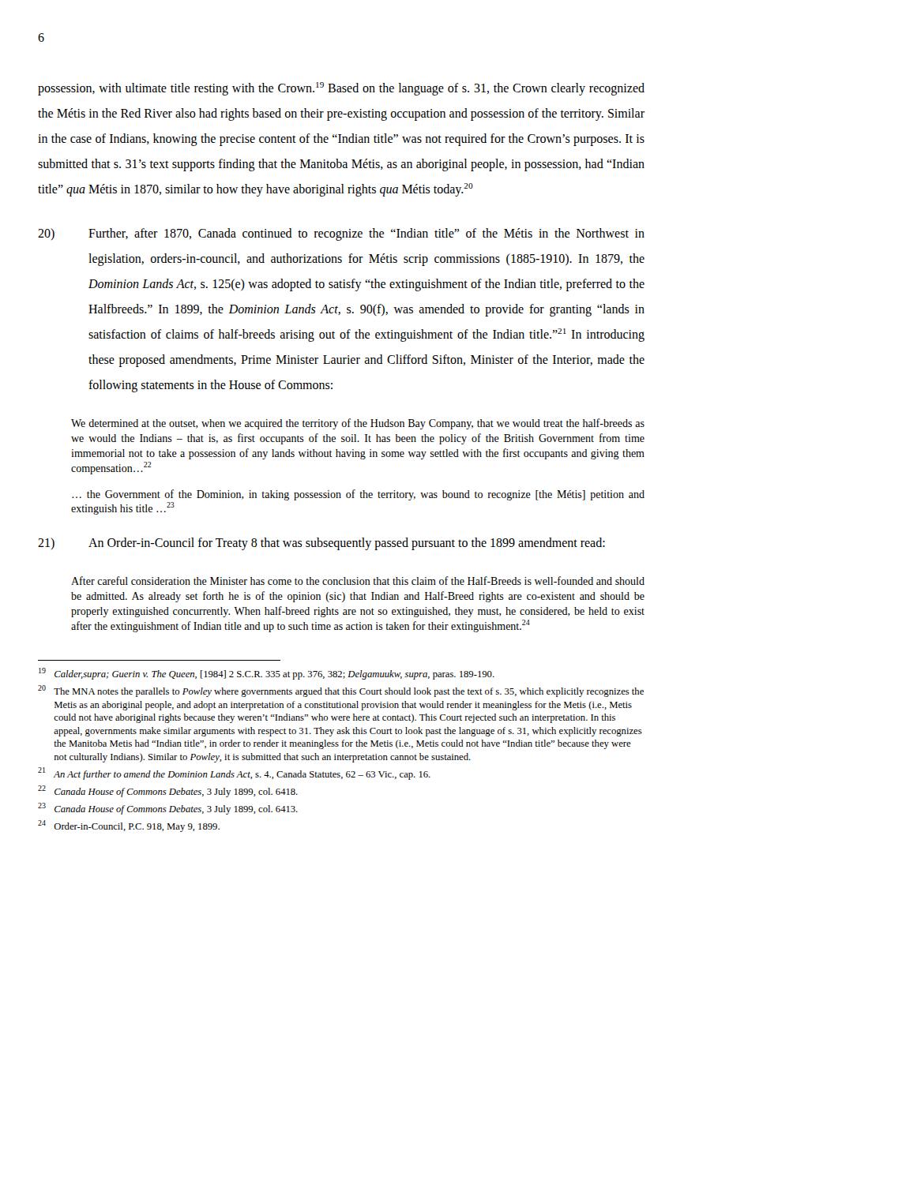6
possession, with ultimate title resting with the Crown.19 Based on the language of s. 31, the Crown clearly recognized the Métis in the Red River also had rights based on their pre-existing occupation and possession of the territory. Similar in the case of Indians, knowing the precise content of the “Indian title” was not required for the Crown’s purposes. It is submitted that s. 31’s text supports finding that the Manitoba Métis, as an aboriginal people, in possession, had “Indian title” qua Métis in 1870, similar to how they have aboriginal rights qua Métis today.20
20)
Further, after 1870, Canada continued to recognize the “Indian title” of the Métis in the Northwest in legislation, orders-in-council, and authorizations for Métis scrip commissions (1885-1910). In 1879, the Dominion Lands Act, s. 125(e) was adopted to satisfy “the extinguishment of the Indian title, preferred to the Halfbreeds.” In 1899, the Dominion Lands Act, s. 90(f), was amended to provide for granting “lands in satisfaction of claims of half-breeds arising out of the extinguishment of the Indian title.”21 In introducing these proposed amendments, Prime Minister Laurier and Clifford Sifton, Minister of the Interior, made the following statements in the House of Commons:
We determined at the outset, when we acquired the territory of the Hudson Bay Company, that we would treat the half-breeds as we would the Indians – that is, as first occupants of the soil. It has been the policy of the British Government from time immemorial not to take a possession of any lands without having in some way settled with the first occupants and giving them compensation…22
… the Government of the Dominion, in taking possession of the territory, was bound to recognize [the Métis] petition and extinguish his title …23
21)
An Order-in-Council for Treaty 8 that was subsequently passed pursuant to the 1899 amendment read:
After careful consideration the Minister has come to the conclusion that this claim of the Half-Breeds is well-founded and should be admitted. As already set forth he is of the opinion (sic) that Indian and Half-Breed rights are co-existent and should be properly extinguished concurrently. When half-breed rights are not so extinguished, they must, he considered, be held to exist after the extinguishment of Indian title and up to such time as action is taken for their extinguishment.24
19 Calder,supra; Guerin v. The Queen, [1984] 2 S.C.R. 335 at pp. 376, 382; Delgamuukw, supra, paras. 189-190.
20 The MNA notes the parallels to Powley where governments argued that this Court should look past the text of s. 35, which explicitly recognizes the Metis as an aboriginal people, and adopt an interpretation of a constitutional provision that would render it meaningless for the Metis (i.e., Metis could not have aboriginal rights because they weren’t “Indians” who were here at contact). This Court rejected such an interpretation. In this appeal, governments make similar arguments with respect to 31. They ask this Court to look past the language of s. 31, which explicitly recognizes the Manitoba Metis had “Indian title”, in order to render it meaningless for the Metis (i.e., Metis could not have “Indian title” because they were not culturally Indians). Similar to Powley, it is submitted that such an interpretation cannot be sustained.
21 An Act further to amend the Dominion Lands Act, s. 4., Canada Statutes, 62 – 63 Vic., cap. 16.
22 Canada House of Commons Debates, 3 July 1899, col. 6418.
23 Canada House of Commons Debates, 3 July 1899, col. 6413.
24 Order-in-Council, P.C. 918, May 9, 1899.